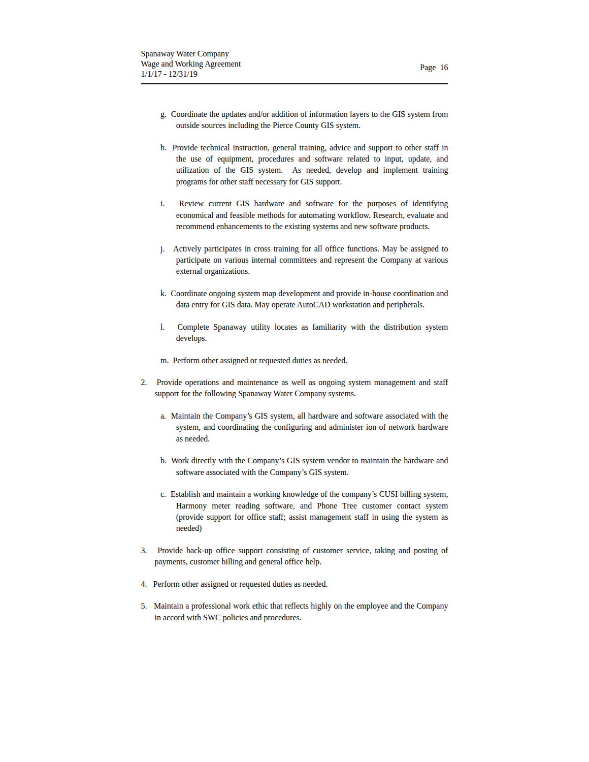Spanaway Water Company
Wage and Working Agreement
1/1/17 - 12/31/19
Page 16
g. Coordinate the updates and/or addition of information layers to the GIS system from outside sources including the Pierce County GIS system.
h. Provide technical instruction, general training, advice and support to other staff in the use of equipment, procedures and software related to input, update, and utilization of the GIS system. As needed, develop and implement training programs for other staff necessary for GIS support.
i. Review current GIS hardware and software for the purposes of identifying economical and feasible methods for automating workflow. Research, evaluate and recommend enhancements to the existing systems and new software products.
j. Actively participates in cross training for all office functions. May be assigned to participate on various internal committees and represent the Company at various external organizations.
k. Coordinate ongoing system map development and provide in-house coordination and data entry for GIS data. May operate AutoCAD workstation and peripherals.
l. Complete Spanaway utility locates as familiarity with the distribution system develops.
m. Perform other assigned or requested duties as needed.
2. Provide operations and maintenance as well as ongoing system management and staff support for the following Spanaway Water Company systems.
a. Maintain the Company’s GIS system, all hardware and software associated with the system, and coordinating the configuring and administer ion of network hardware as needed.
b. Work directly with the Company’s GIS system vendor to maintain the hardware and software associated with the Company’s GIS system.
c. Establish and maintain a working knowledge of the company’s CUSI billing system, Harmony meter reading software, and Phone Tree customer contact system (provide support for office staff; assist management staff in using the system as needed)
3. Provide back-up office support consisting of customer service, taking and posting of payments, customer billing and general office help.
4. Perform other assigned or requested duties as needed.
5. Maintain a professional work ethic that reflects highly on the employee and the Company in accord with SWC policies and procedures.